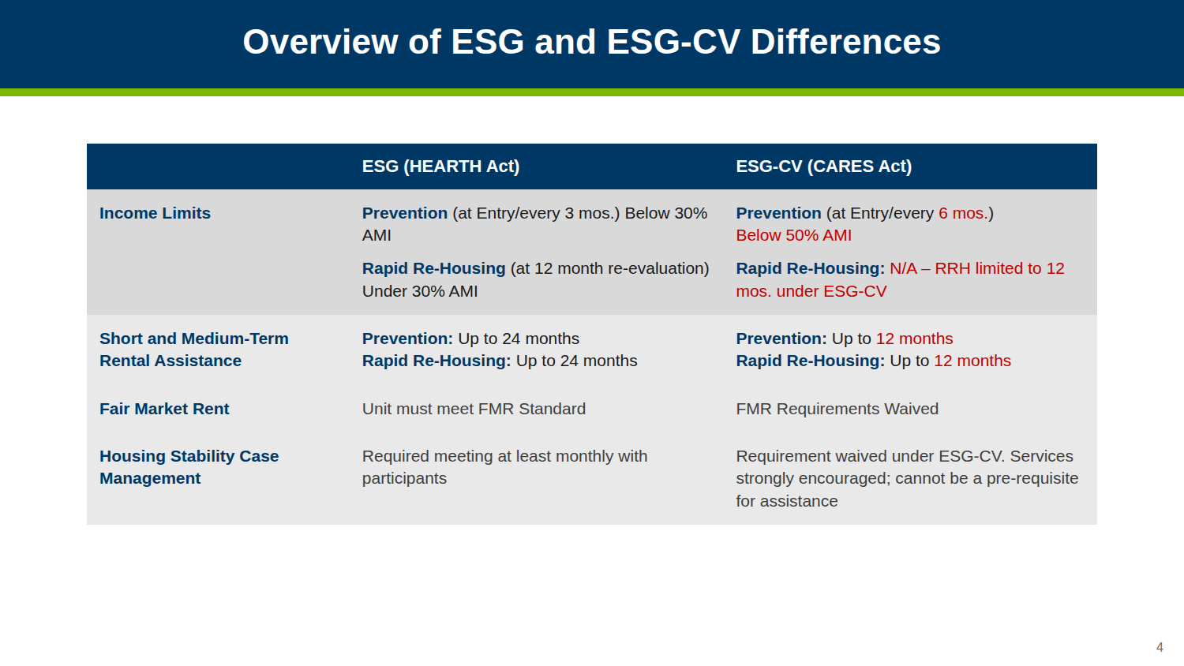Overview of ESG and ESG-CV Differences
| | ESG (HEARTH Act) | ESG-CV (CARES Act) |
| --- | --- | --- |
| Income Limits | Prevention (at Entry/every 3 mos.) Below 30% AMI Rapid Re-Housing (at 12 month re-evaluation) Under 30% AMI | Prevention (at Entry/every 6 mos. ) Below 50% AMI Rapid Re-Housing: N/A – RRH limited to 12 mos. under ESG-CV |
| Short and Medium-Term Rental Assistance | Prevention: Up to 24 months Rapid Re-Housing: Up to 24 months | Prevention: Up to 12 months Rapid Re-Housing: Up to 12 months |
| Fair Market Rent | Unit must meet FMR Standard | FMR Requirements Waived |
| Housing Stability Case Management | Required meeting at least monthly with participants | Requirement waived under ESG-CV. Services strongly encouraged; cannot be a pre-requisite for assistance |
4